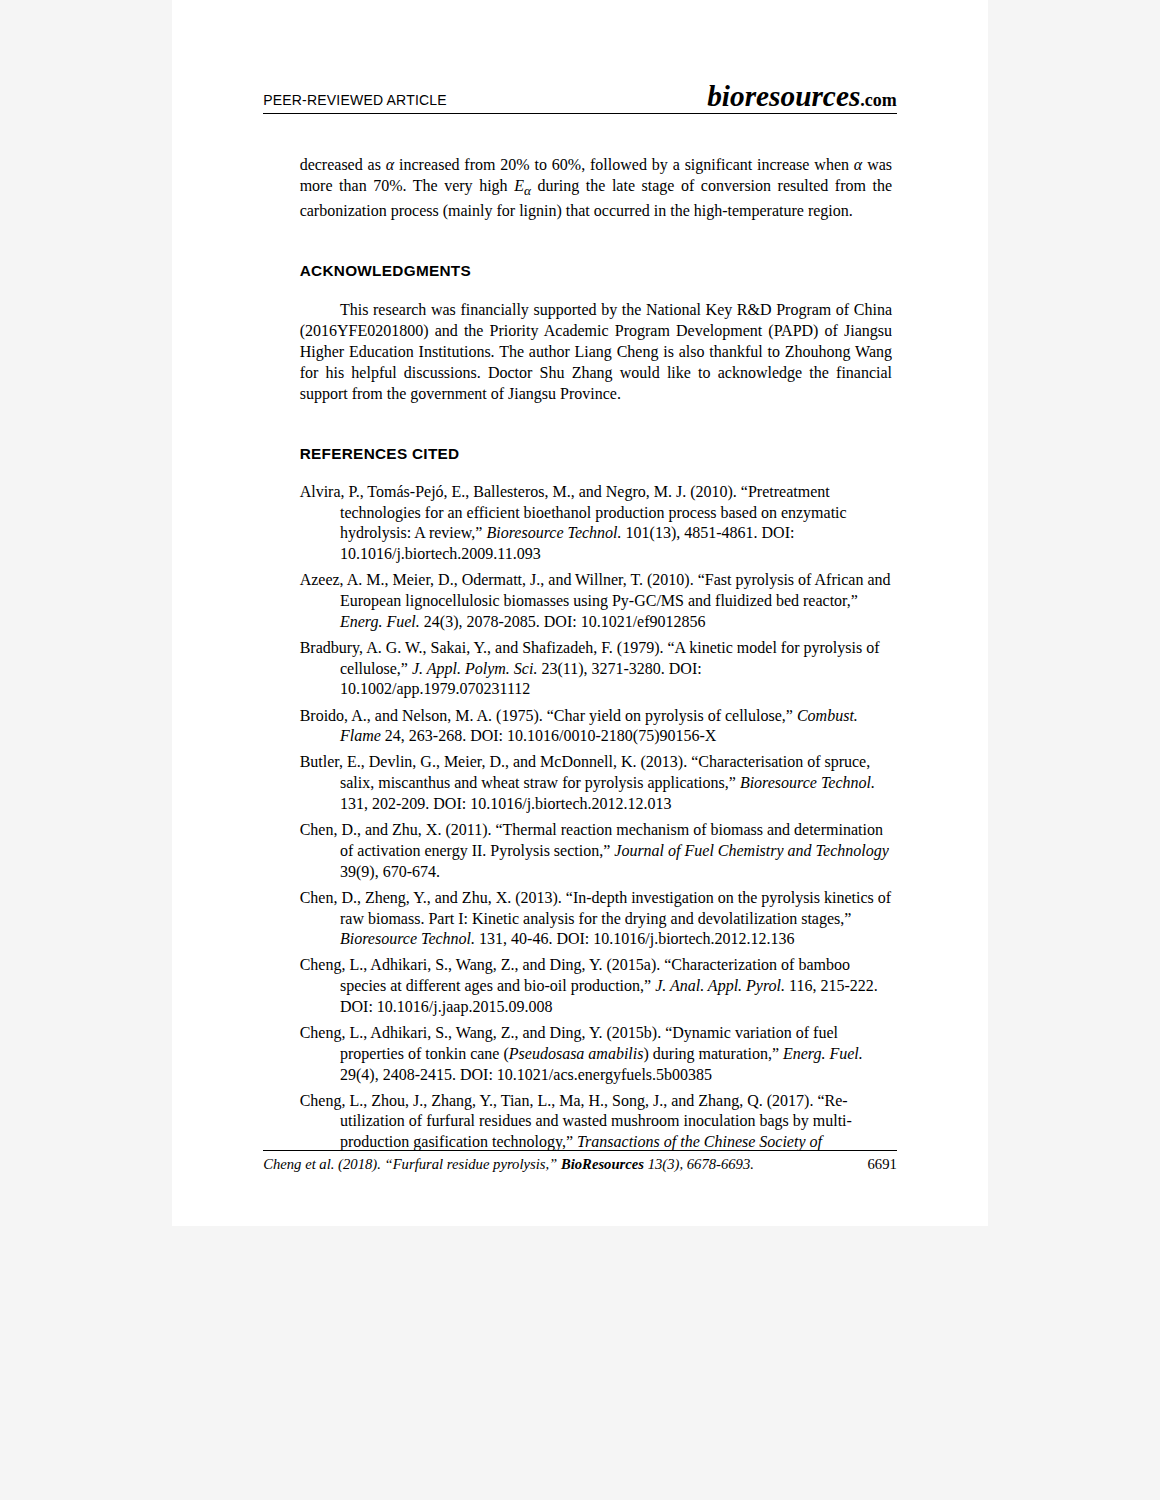Peer-Reviewed Article
bioresources.com
decreased as α increased from 20% to 60%, followed by a significant increase when α was more than 70%. The very high Eα during the late stage of conversion resulted from the carbonization process (mainly for lignin) that occurred in the high-temperature region.
Acknowledgments
This research was financially supported by the National Key R&D Program of China (2016YFE0201800) and the Priority Academic Program Development (PAPD) of Jiangsu Higher Education Institutions. The author Liang Cheng is also thankful to Zhouhong Wang for his helpful discussions. Doctor Shu Zhang would like to acknowledge the financial support from the government of Jiangsu Province.
References Cited
Alvira, P., Tomás-Pejó, E., Ballesteros, M., and Negro, M. J. (2010). “Pretreatment technologies for an efficient bioethanol production process based on enzymatic hydrolysis: A review,” Bioresource Technol. 101(13), 4851-4861. DOI: 10.1016/j.biortech.2009.11.093
Azeez, A. M., Meier, D., Odermatt, J., and Willner, T. (2010). “Fast pyrolysis of African and European lignocellulosic biomasses using Py-GC/MS and fluidized bed reactor,” Energ. Fuel. 24(3), 2078-2085. DOI: 10.1021/ef9012856
Bradbury, A. G. W., Sakai, Y., and Shafizadeh, F. (1979). “A kinetic model for pyrolysis of cellulose,” J. Appl. Polym. Sci. 23(11), 3271-3280. DOI: 10.1002/app.1979.070231112
Broido, A., and Nelson, M. A. (1975). “Char yield on pyrolysis of cellulose,” Combust. Flame 24, 263-268. DOI: 10.1016/0010-2180(75)90156-X
Butler, E., Devlin, G., Meier, D., and McDonnell, K. (2013). “Characterisation of spruce, salix, miscanthus and wheat straw for pyrolysis applications,” Bioresource Technol. 131, 202-209. DOI: 10.1016/j.biortech.2012.12.013
Chen, D., and Zhu, X. (2011). “Thermal reaction mechanism of biomass and determination of activation energy II. Pyrolysis section,” Journal of Fuel Chemistry and Technology 39(9), 670-674.
Chen, D., Zheng, Y., and Zhu, X. (2013). “In-depth investigation on the pyrolysis kinetics of raw biomass. Part I: Kinetic analysis for the drying and devolatilization stages,” Bioresource Technol. 131, 40-46. DOI: 10.1016/j.biortech.2012.12.136
Cheng, L., Adhikari, S., Wang, Z., and Ding, Y. (2015a). “Characterization of bamboo species at different ages and bio-oil production,” J. Anal. Appl. Pyrol. 116, 215-222. DOI: 10.1016/j.jaap.2015.09.008
Cheng, L., Adhikari, S., Wang, Z., and Ding, Y. (2015b). “Dynamic variation of fuel properties of tonkin cane (Pseudosasa amabilis) during maturation,” Energ. Fuel. 29(4), 2408-2415. DOI: 10.1021/acs.energyfuels.5b00385
Cheng, L., Zhou, J., Zhang, Y., Tian, L., Ma, H., Song, J., and Zhang, Q. (2017). “Re-utilization of furfural residues and wasted mushroom inoculation bags by multi-production gasification technology,” Transactions of the Chinese Society of
Cheng et al. (2018). “Furfural residue pyrolysis,” BioResources 13(3), 6678-6693.
6691